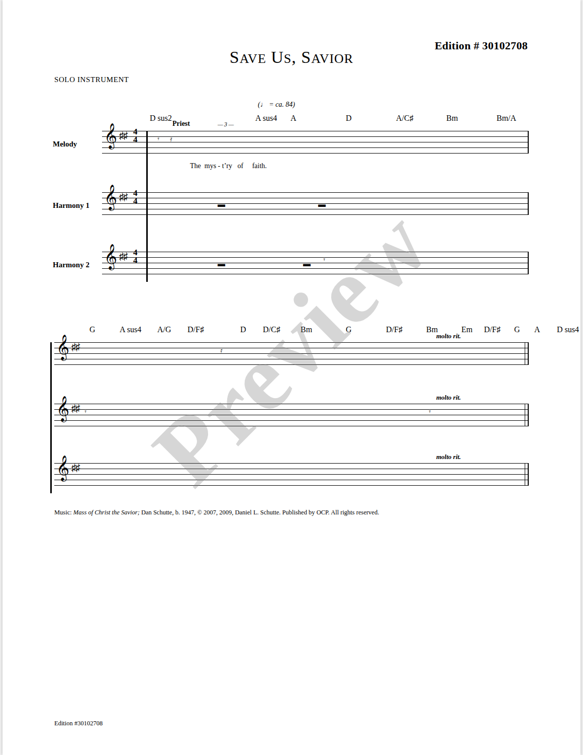Edition # 30102708
SAVE US, SAVIOR
SOLO INSTRUMENT
(♩ = ca. 84)
D sus2 A sus4 A D A/C♯ Bm Bm/A
Melody
𝄞
♯♯
4
4
Priest
— 3 —
𝄾
𝄿
The mys - t’ry of faith.
Harmony 1
𝄞
♯♯
4
4
▬
▬
Harmony 2
𝄞
♯♯
4
4
▬
▬
𝄾
G A sus4 A/G D/F♯ D D/C♯ Bm G D/F♯ Bm Em D/F♯ G A D sus4 D
𝄞
♯♯
𝄿
molto rit.
𝄞
♯♯
𝄾
𝄾
molto rit.
𝄞
♯♯
molto rit.
Music: Mass of Christ the Savior; Dan Schutte, b. 1947, © 2007, 2009, Daniel L. Schutte. Published by OCP. All rights reserved.
Edition #30102708
Preview